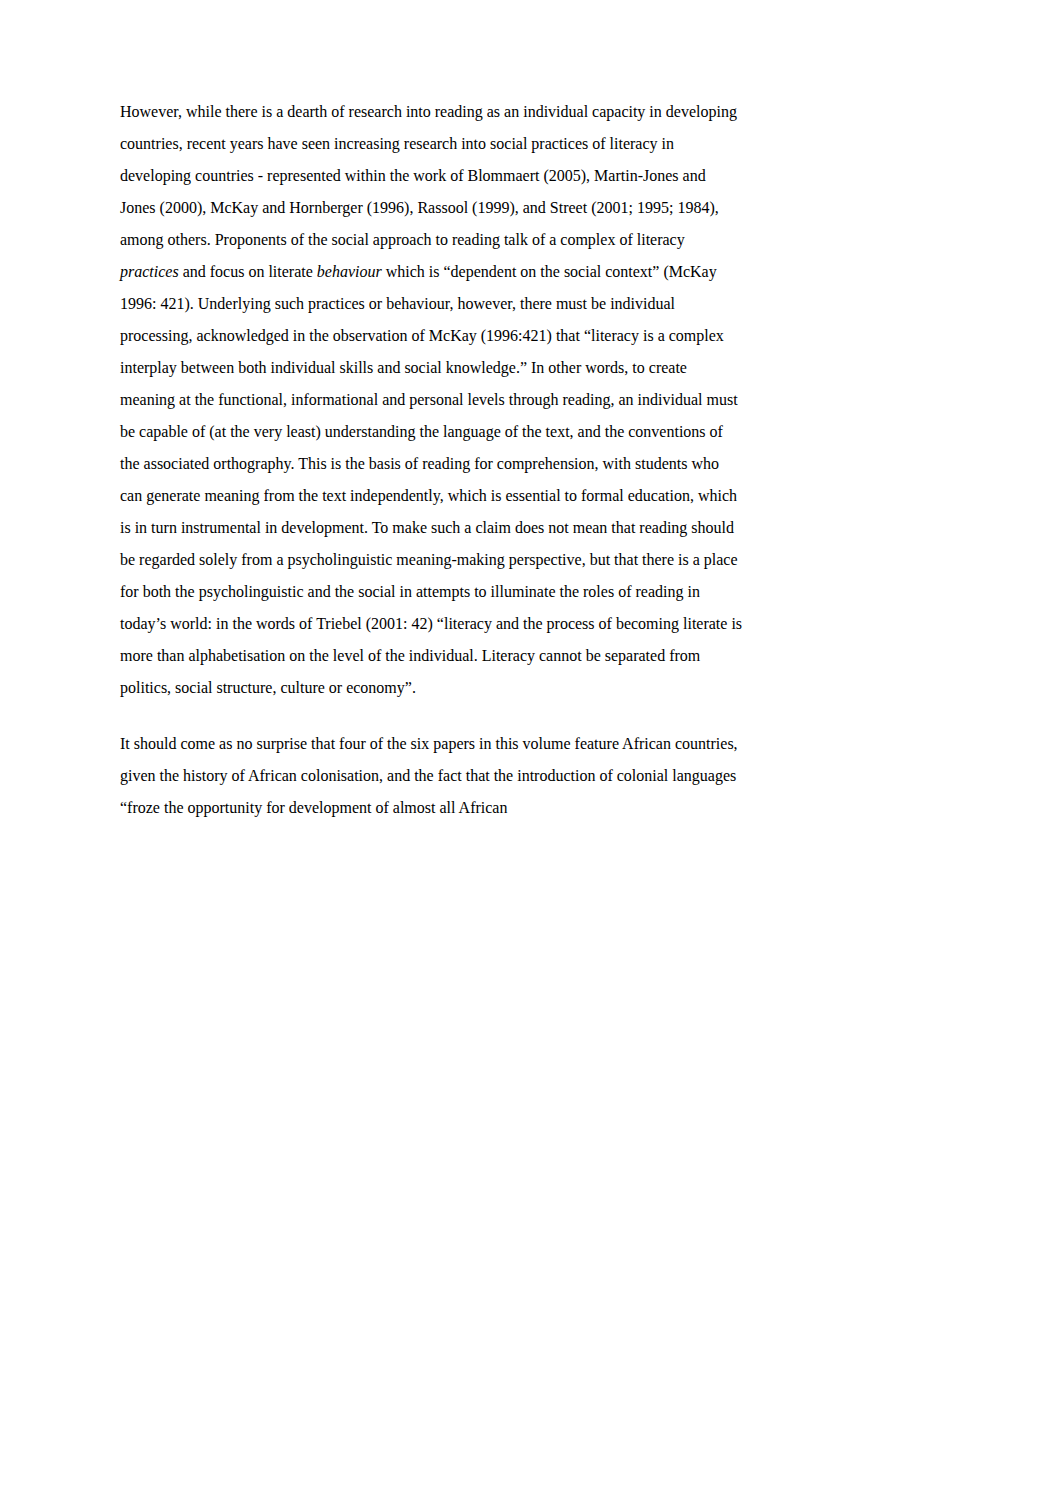However, while there is a dearth of research into reading as an individual capacity in developing countries, recent years have seen increasing research into social practices of literacy in developing countries - represented within the work of Blommaert (2005), Martin-Jones and Jones (2000), McKay and Hornberger (1996), Rassool (1999), and Street (2001; 1995; 1984), among others. Proponents of the social approach to reading talk of a complex of literacy practices and focus on literate behaviour which is “dependent on the social context” (McKay 1996: 421). Underlying such practices or behaviour, however, there must be individual processing, acknowledged in the observation of McKay (1996:421) that “literacy is a complex interplay between both individual skills and social knowledge.” In other words, to create meaning at the functional, informational and personal levels through reading, an individual must be capable of (at the very least) understanding the language of the text, and the conventions of the associated orthography. This is the basis of reading for comprehension, with students who can generate meaning from the text independently, which is essential to formal education, which is in turn instrumental in development. To make such a claim does not mean that reading should be regarded solely from a psycholinguistic meaning-making perspective, but that there is a place for both the psycholinguistic and the social in attempts to illuminate the roles of reading in today’s world: in the words of Triebel (2001: 42) “literacy and the process of becoming literate is more than alphabetisation on the level of the individual. Literacy cannot be separated from politics, social structure, culture or economy”.
It should come as no surprise that four of the six papers in this volume feature African countries, given the history of African colonisation, and the fact that the introduction of colonial languages “froze the opportunity for development of almost all African